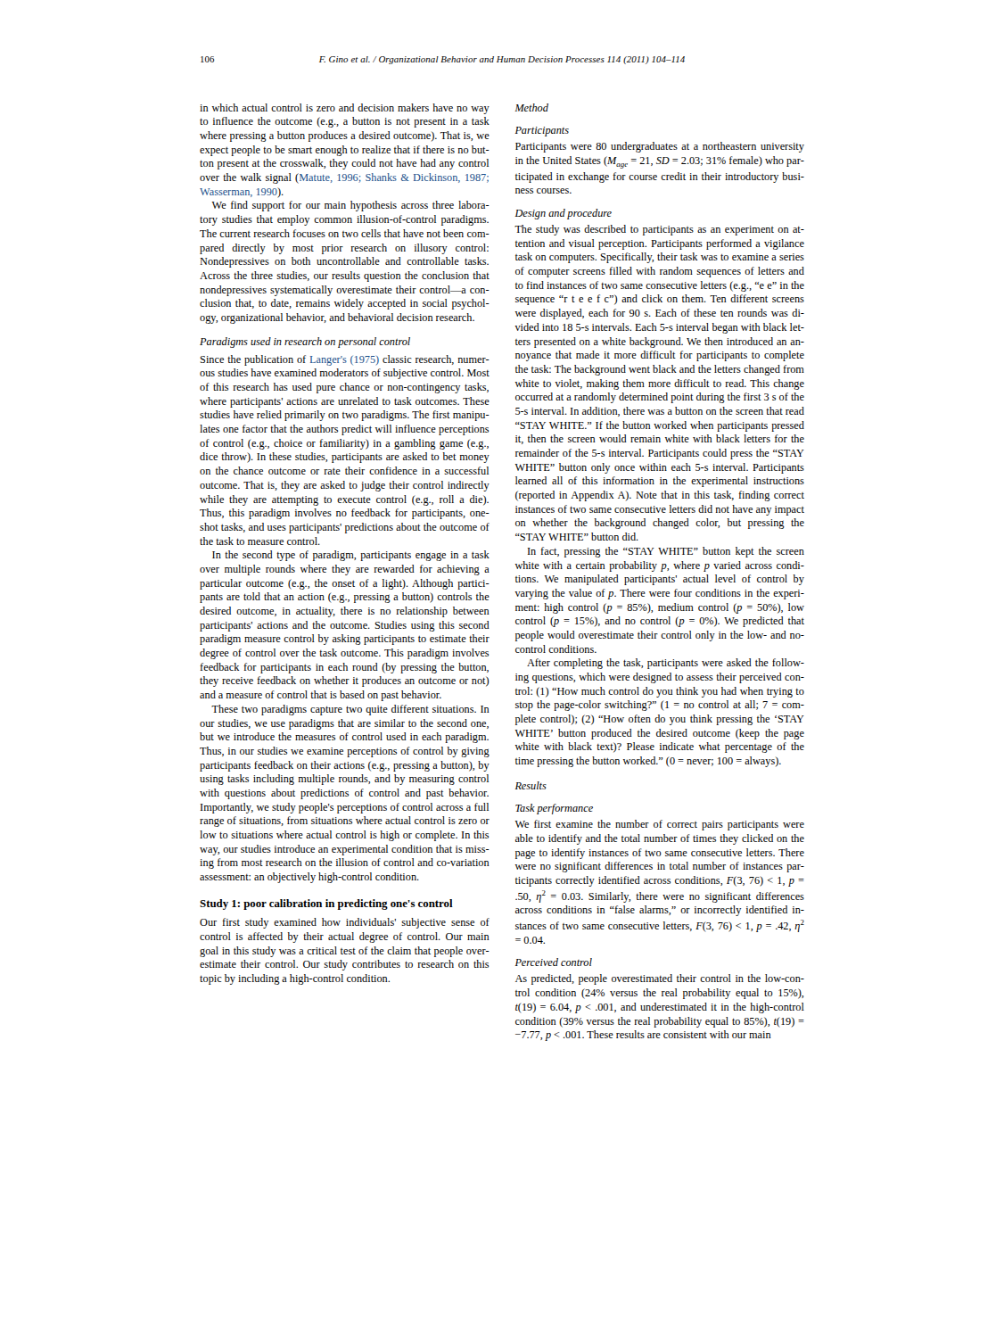106
F. Gino et al. / Organizational Behavior and Human Decision Processes 114 (2011) 104–114
in which actual control is zero and decision makers have no way to influence the outcome (e.g., a button is not present in a task where pressing a button produces a desired outcome). That is, we expect people to be smart enough to realize that if there is no button present at the crosswalk, they could not have had any control over the walk signal (Matute, 1996; Shanks & Dickinson, 1987; Wasserman, 1990).
We find support for our main hypothesis across three laboratory studies that employ common illusion-of-control paradigms. The current research focuses on two cells that have not been compared directly by most prior research on illusory control: Nondepressives on both uncontrollable and controllable tasks. Across the three studies, our results question the conclusion that nondepressives systematically overestimate their control—a conclusion that, to date, remains widely accepted in social psychology, organizational behavior, and behavioral decision research.
Paradigms used in research on personal control
Since the publication of Langer's (1975) classic research, numerous studies have examined moderators of subjective control. Most of this research has used pure chance or non-contingency tasks, where participants' actions are unrelated to task outcomes. These studies have relied primarily on two paradigms. The first manipulates one factor that the authors predict will influence perceptions of control (e.g., choice or familiarity) in a gambling game (e.g., dice throw). In these studies, participants are asked to bet money on the chance outcome or rate their confidence in a successful outcome. That is, they are asked to judge their control indirectly while they are attempting to execute control (e.g., roll a die). Thus, this paradigm involves no feedback for participants, one-shot tasks, and uses participants' predictions about the outcome of the task to measure control.
In the second type of paradigm, participants engage in a task over multiple rounds where they are rewarded for achieving a particular outcome (e.g., the onset of a light). Although participants are told that an action (e.g., pressing a button) controls the desired outcome, in actuality, there is no relationship between participants' actions and the outcome. Studies using this second paradigm measure control by asking participants to estimate their degree of control over the task outcome. This paradigm involves feedback for participants in each round (by pressing the button, they receive feedback on whether it produces an outcome or not) and a measure of control that is based on past behavior.
These two paradigms capture two quite different situations. In our studies, we use paradigms that are similar to the second one, but we introduce the measures of control used in each paradigm. Thus, in our studies we examine perceptions of control by giving participants feedback on their actions (e.g., pressing a button), by using tasks including multiple rounds, and by measuring control with questions about predictions of control and past behavior. Importantly, we study people's perceptions of control across a full range of situations, from situations where actual control is zero or low to situations where actual control is high or complete. In this way, our studies introduce an experimental condition that is missing from most research on the illusion of control and co-variation assessment: an objectively high-control condition.
Study 1: poor calibration in predicting one's control
Our first study examined how individuals' subjective sense of control is affected by their actual degree of control. Our main goal in this study was a critical test of the claim that people overestimate their control. Our study contributes to research on this topic by including a high-control condition.
Method
Participants
Participants were 80 undergraduates at a northeastern university in the United States (Mage = 21, SD = 2.03; 31% female) who participated in exchange for course credit in their introductory business courses.
Design and procedure
The study was described to participants as an experiment on attention and visual perception. Participants performed a vigilance task on computers. Specifically, their task was to examine a series of computer screens filled with random sequences of letters and to find instances of two same consecutive letters (e.g., “e e” in the sequence “r t e e f c”) and click on them. Ten different screens were displayed, each for 90 s. Each of these ten rounds was divided into 18 5-s intervals. Each 5-s interval began with black letters presented on a white background. We then introduced an annoyance that made it more difficult for participants to complete the task: The background went black and the letters changed from white to violet, making them more difficult to read. This change occurred at a randomly determined point during the first 3 s of the 5-s interval. In addition, there was a button on the screen that read “STAY WHITE.” If the button worked when participants pressed it, then the screen would remain white with black letters for the remainder of the 5-s interval. Participants could press the “STAY WHITE” button only once within each 5-s interval. Participants learned all of this information in the experimental instructions (reported in Appendix A). Note that in this task, finding correct instances of two same consecutive letters did not have any impact on whether the background changed color, but pressing the “STAY WHITE” button did.
In fact, pressing the “STAY WHITE” button kept the screen white with a certain probability p, where p varied across conditions. We manipulated participants' actual level of control by varying the value of p. There were four conditions in the experiment: high control (p = 85%), medium control (p = 50%), low control (p = 15%), and no control (p = 0%). We predicted that people would overestimate their control only in the low- and no-control conditions.
After completing the task, participants were asked the following questions, which were designed to assess their perceived control: (1) “How much control do you think you had when trying to stop the page-color switching?” (1 = no control at all; 7 = complete control); (2) “How often do you think pressing the ‘STAY WHITE’ button produced the desired outcome (keep the page white with black text)? Please indicate what percentage of the time pressing the button worked.” (0 = never; 100 = always).
Results
Task performance
We first examine the number of correct pairs participants were able to identify and the total number of times they clicked on the page to identify instances of two same consecutive letters. There were no significant differences in total number of instances participants correctly identified across conditions, F(3, 76) < 1, p = .50, η 2 = 0.03. Similarly, there were no significant differences across conditions in “false alarms,” or incorrectly identified instances of two same consecutive letters, F(3, 76) < 1, p = .42, η 2 = 0.04.
Perceived control
As predicted, people overestimated their control in the low-control condition (24% versus the real probability equal to 15%), t(19) = 6.04, p < .001, and underestimated it in the high-control condition (39% versus the real probability equal to 85%), t(19) = −7.77, p < .001. These results are consistent with our main